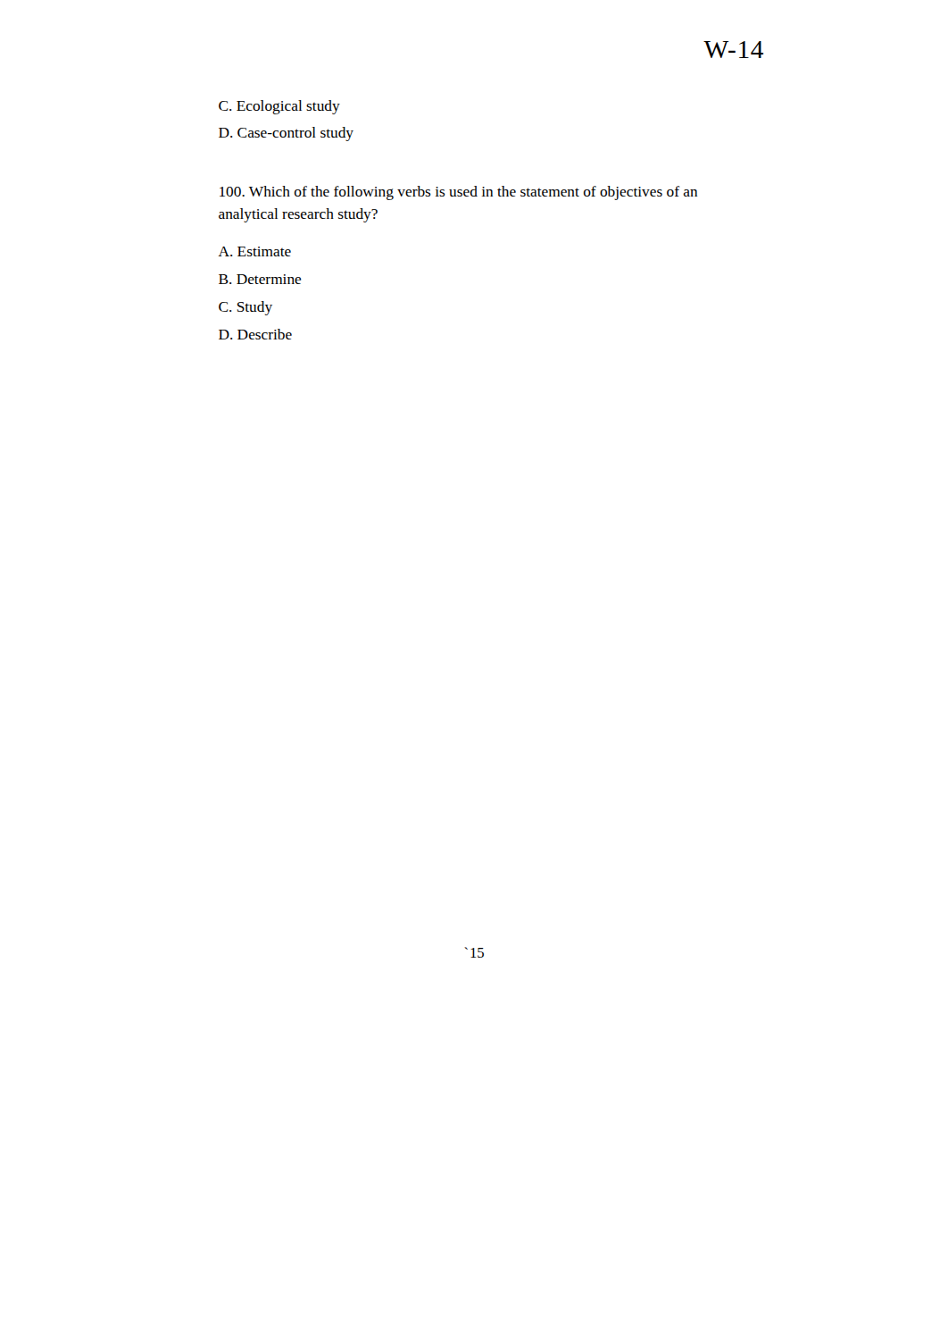W-14
C. Ecological study
D. Case-control study
100. Which of the following verbs is used in the statement of objectives of an analytical research study?
A. Estimate
B. Determine
C. Study
D. Describe
15